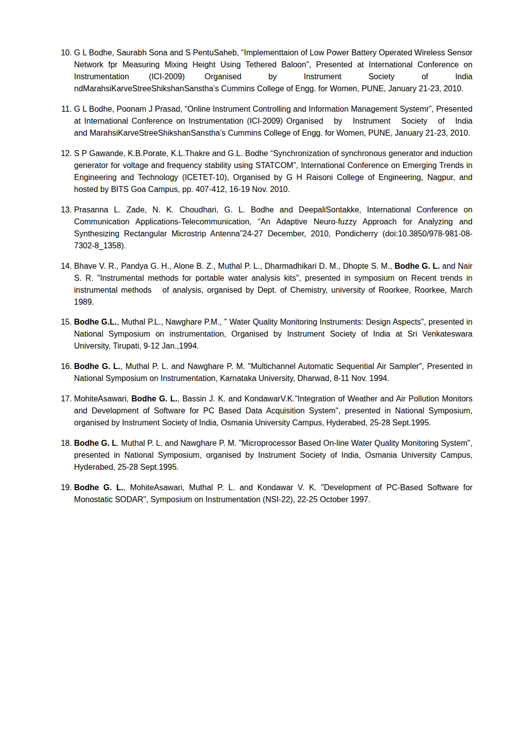G L Bodhe, Saurabh Sona and S PentuSaheb, “Implementtaion of Low Power Battery Operated Wireless Sensor Network fpr Measuring Mixing Height Using Tethered Baloon”, Presented at International Conference on Instrumentation (ICI-2009) Organised by Instrument Society of India ndMarahsiKarveStreeShikshanSanstha’s Cummins College of Engg. for Women, PUNE, January 21-23, 2010.
G L Bodhe, Poonam J Prasad, “Online Instrument Controlling and Information Management Systemr”, Presented at International Conference on Instrumentation (ICI-2009) Organised by Instrument Society of India and MarahsiKarveStreeShikshanSanstha’s Cummins College of Engg. for Women, PUNE, January 21-23, 2010.
S P Gawande, K.B.Porate, K.L.Thakre and G.L. Bodhe “Synchronization of synchronous generator and induction generator for voltage and frequency stability using STATCOM”, International Conference on Emerging Trends in Engineering and Technology (ICETET-10), Organised by G H Raisoni College of Engineering, Nagpur, and hosted by BITS Goa Campus, pp. 407-412, 16-19 Nov. 2010.
Prasanna L. Zade, N. K. Choudhari, G. L. Bodhe and DeepaliSontakke, International Conference on Communication Applications-Telecommunication, “An Adaptive Neuro-fuzzy Approach for Analyzing and Synthesizing Rectangular Microstrip Antenna”24-27 December, 2010, Pondicherry (doi:10.3850/978-981-08-7302-8_1358).
Bhave V. R., Pandya G. H., Alone B. Z., Muthal P. L., Dharmadhikari D. M., Dhopte S. M., Bodhe G. L. and Nair S. R. "Instrumental methods for portable water analysis kits", presented in symposium on Recent trends in instrumental methods of analysis, organised by Dept. of Chemistry, university of Roorkee, Roorkee, March 1989.
Bodhe G.L., Muthal P.L., Nawghare P.M., " Water Quality Monitoring Instruments: Design Aspects", presented in National Symposium on instrumentation, Organised by Instrument Society of India at Sri Venkateswara University, Tirupati, 9-12 Jan.,1994.
Bodhe G. L., Muthal P. L. and Nawghare P. M. "Multichannel Automatic Sequential Air Sampler", Presented in National Symposium on Instrumentation, Karnataka University, Dharwad, 8-11 Nov. 1994.
MohiteAsawari, Bodhe G. L., Bassin J. K. and KondawarV.K."Integration of Weather and Air Pollution Monitors and Development of Software for PC Based Data Acquisition System", presented in National Symposium, organised by Instrument Society of India, Osmania University Campus, Hyderabed, 25-28 Sept.1995.
Bodhe G. L. Muthal P. L. and Nawghare P. M. "Microprocessor Based On-line Water Quality Monitoring System", presented in National Symposium, organised by Instrument Society of India, Osmania University Campus, Hyderabed, 25-28 Sept.1995.
Bodhe G. L., MohiteAsawari, Muthal P. L. and Kondawar V. K. "Development of PC-Based Software for Monostatic SODAR", Symposium on Instrumentation (NSI-22), 22-25 October 1997.